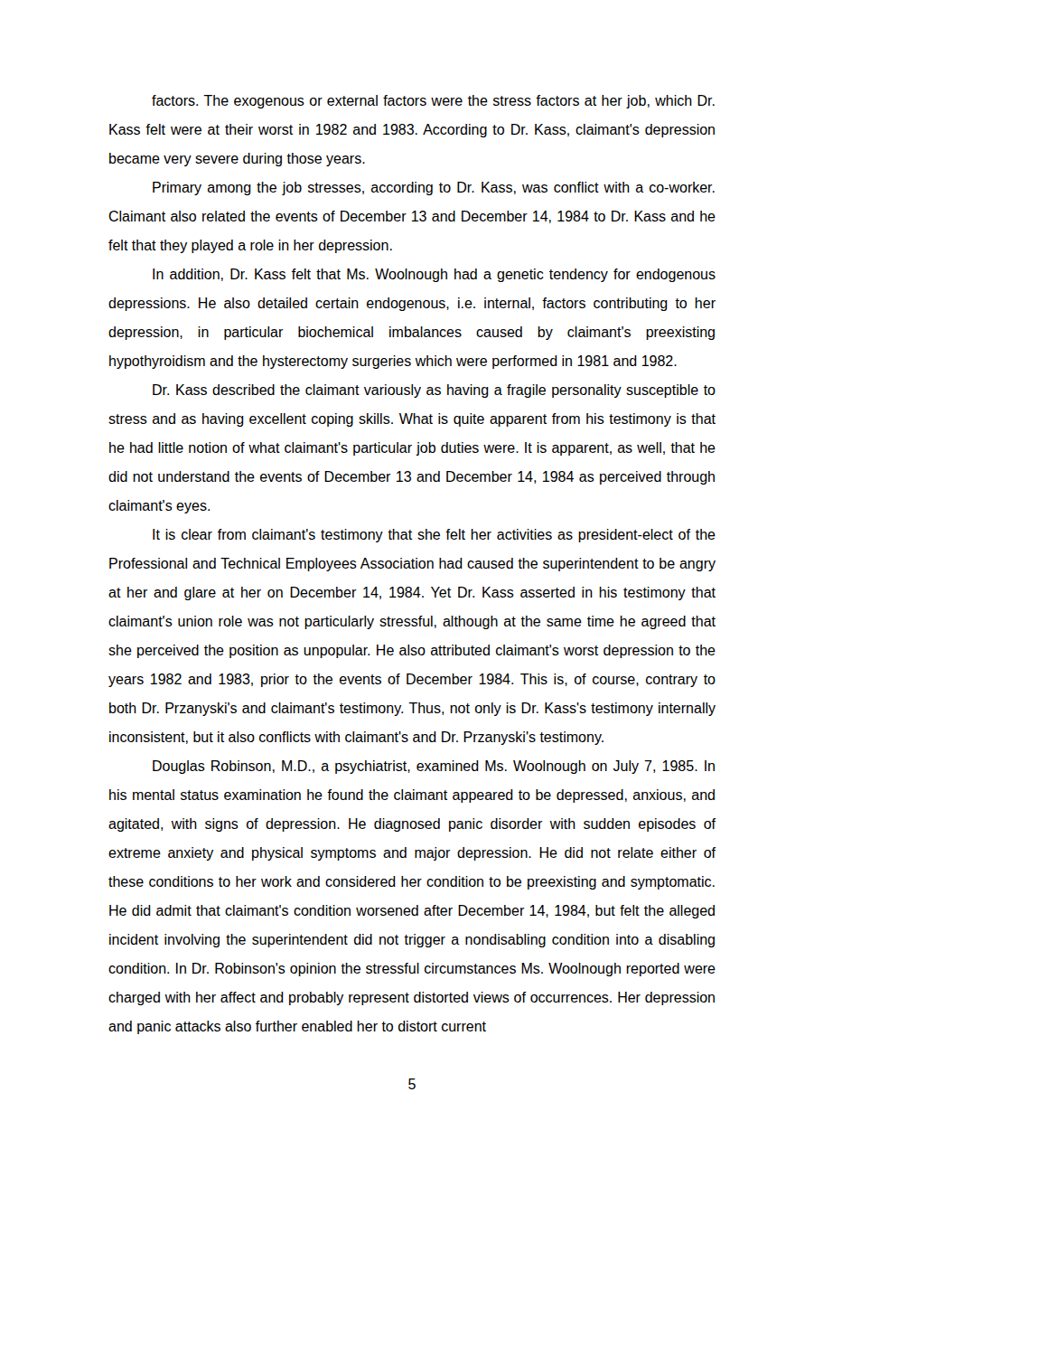factors. The exogenous or external factors were the stress factors at her job, which Dr. Kass felt were at their worst in 1982 and 1983. According to Dr. Kass, claimant's depression became very severe during those years.
Primary among the job stresses, according to Dr. Kass, was conflict with a co-worker. Claimant also related the events of December 13 and December 14, 1984 to Dr. Kass and he felt that they played a role in her depression.
In addition, Dr. Kass felt that Ms. Woolnough had a genetic tendency for endogenous depressions. He also detailed certain endogenous, i.e. internal, factors contributing to her depression, in particular biochemical imbalances caused by claimant's preexisting hypothyroidism and the hysterectomy surgeries which were performed in 1981 and 1982.
Dr. Kass described the claimant variously as having a fragile personality susceptible to stress and as having excellent coping skills. What is quite apparent from his testimony is that he had little notion of what claimant's particular job duties were. It is apparent, as well, that he did not understand the events of December 13 and December 14, 1984 as perceived through claimant's eyes.
It is clear from claimant's testimony that she felt her activities as president-elect of the Professional and Technical Employees Association had caused the superintendent to be angry at her and glare at her on December 14, 1984. Yet Dr. Kass asserted in his testimony that claimant's union role was not particularly stressful, although at the same time he agreed that she perceived the position as unpopular. He also attributed claimant's worst depression to the years 1982 and 1983, prior to the events of December 1984. This is, of course, contrary to both Dr. Przanyski's and claimant's testimony. Thus, not only is Dr. Kass's testimony internally inconsistent, but it also conflicts with claimant's and Dr. Przanyski's testimony.
Douglas Robinson, M.D., a psychiatrist, examined Ms. Woolnough on July 7, 1985. In his mental status examination he found the claimant appeared to be depressed, anxious, and agitated, with signs of depression. He diagnosed panic disorder with sudden episodes of extreme anxiety and physical symptoms and major depression. He did not relate either of these conditions to her work and considered her condition to be preexisting and symptomatic. He did admit that claimant's condition worsened after December 14, 1984, but felt the alleged incident involving the superintendent did not trigger a nondisabling condition into a disabling condition. In Dr. Robinson's opinion the stressful circumstances Ms. Woolnough reported were charged with her affect and probably represent distorted views of occurrences. Her depression and panic attacks also further enabled her to distort current
5